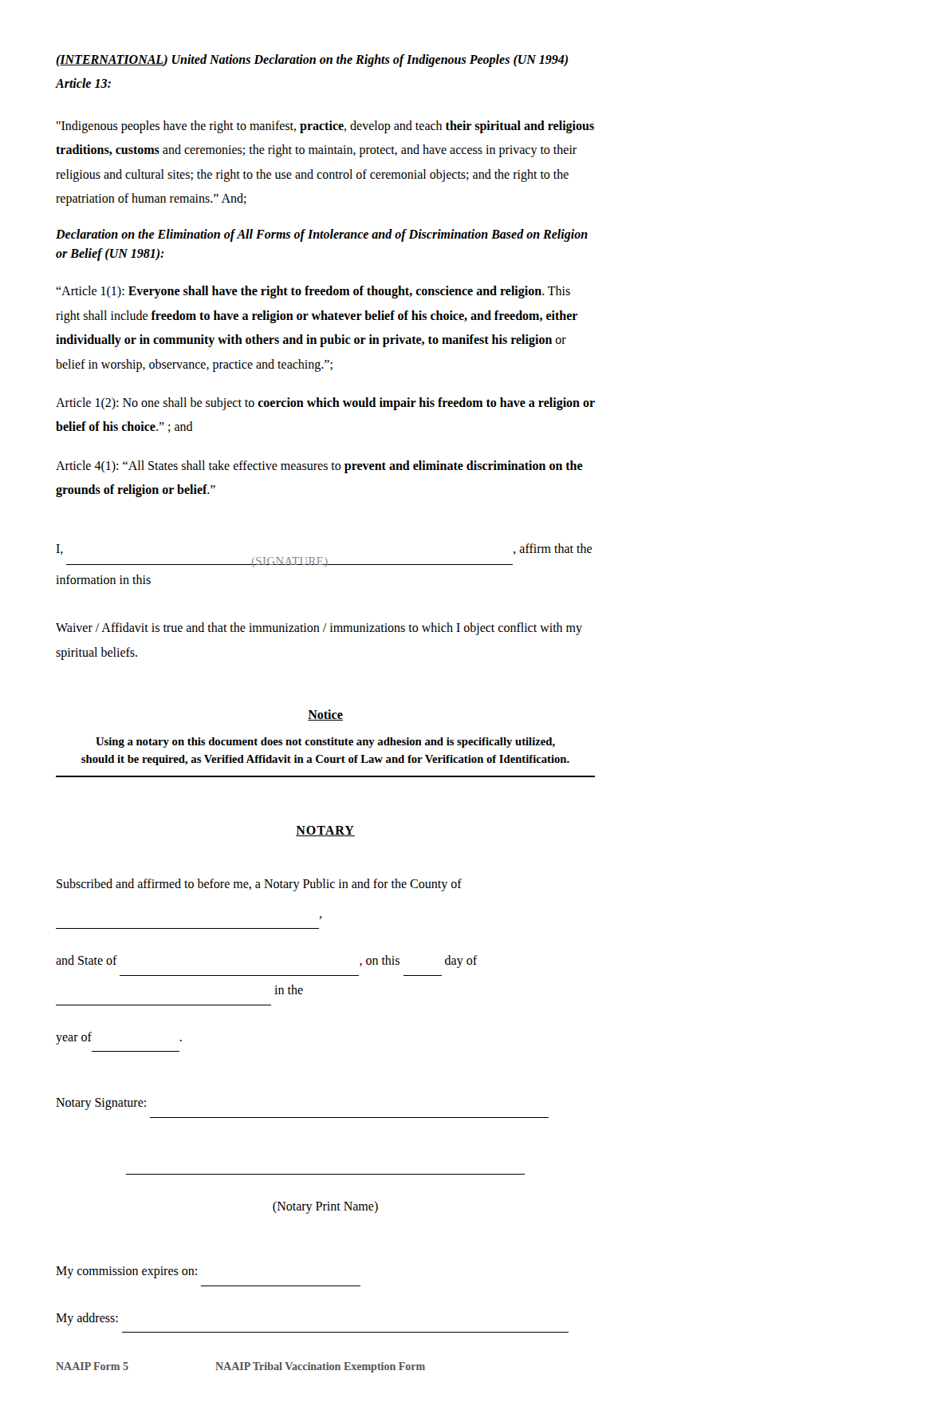(INTERNATIONAL) United Nations Declaration on the Rights of Indigenous Peoples (UN 1994) Article 13:
"Indigenous peoples have the right to manifest, practice, develop and teach their spiritual and religious traditions, customs and ceremonies; the right to maintain, protect, and have access in privacy to their religious and cultural sites; the right to the use and control of ceremonial objects; and the right to the repatriation of human remains.” And;
Declaration on the Elimination of All Forms of Intolerance and of Discrimination Based on Religion or Belief (UN 1981):
“Article 1(1): Everyone shall have the right to freedom of thought, conscience and religion. This right shall include freedom to have a religion or whatever belief of his choice, and freedom, either individually or in community with others and in pubic or in private, to manifest his religion or belief in worship, observance, practice and teaching.”;
Article 1(2): No one shall be subject to coercion which would impair his freedom to have a religion or belief of his choice.” ; and
Article 4(1): “All States shall take effective measures to prevent and eliminate discrimination on the grounds of religion or belief.”
I, (SIGNATURE), affirm that the information in this
Waiver / Affidavit is true and that the immunization / immunizations to which I object conflict with my spiritual beliefs.
Notice
Using a notary on this document does not constitute any adhesion and is specifically utilized,
should it be required, as Verified Affidavit in a Court of Law and for Verification of Identification.
NOTARY
Subscribed and affirmed to before me, a Notary Public in and for the County of ,
and State of , on this day of in the
year of .
Notary Signature:
(Notary Print Name)
My commission expires on:
My address:
NAAIP Form 5 NAAIP Tribal Vaccination Exemption Form